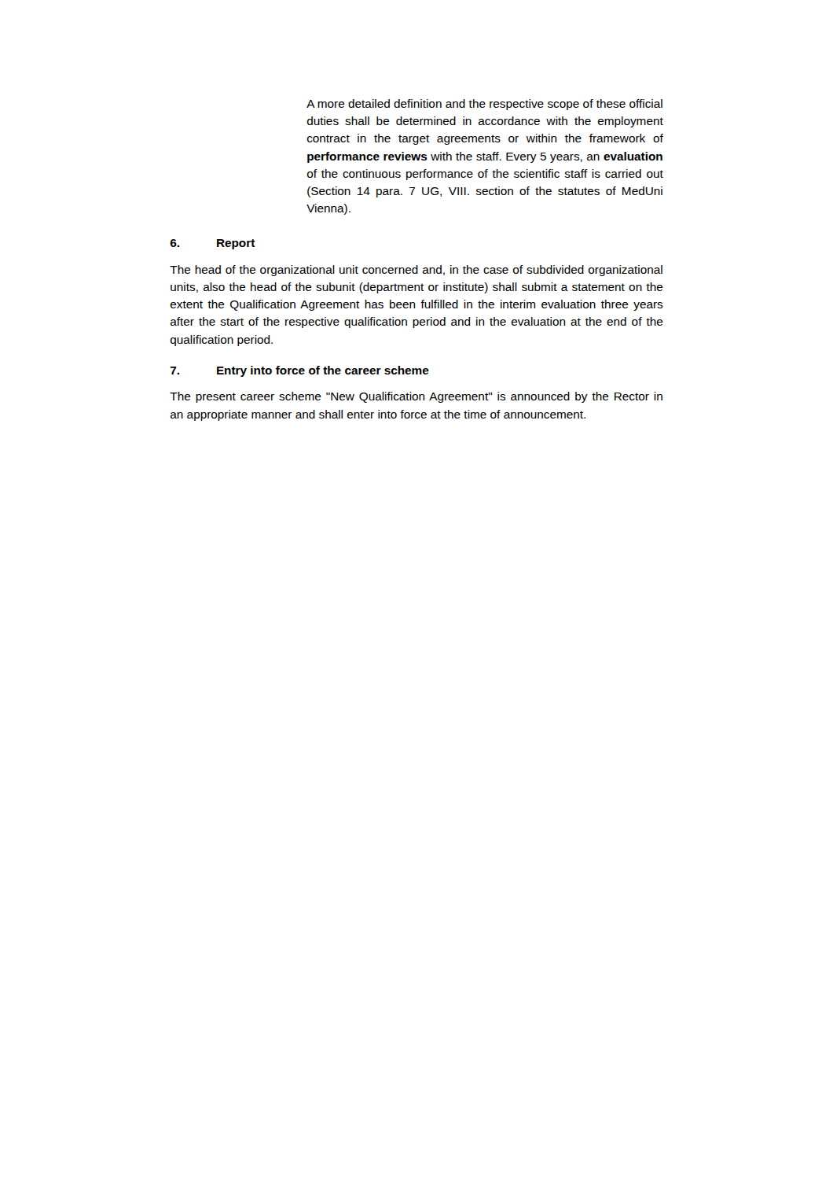A more detailed definition and the respective scope of these official duties shall be determined in accordance with the employment contract in the target agreements or within the framework of performance reviews with the staff. Every 5 years, an evaluation of the continuous performance of the scientific staff is carried out (Section 14 para. 7 UG, VIII. section of the statutes of MedUni Vienna).
6. Report
The head of the organizational unit concerned and, in the case of subdivided organizational units, also the head of the subunit (department or institute) shall submit a statement on the extent the Qualification Agreement has been fulfilled in the interim evaluation three years after the start of the respective qualification period and in the evaluation at the end of the qualification period.
7. Entry into force of the career scheme
The present career scheme "New Qualification Agreement" is announced by the Rector in an appropriate manner and shall enter into force at the time of announcement.